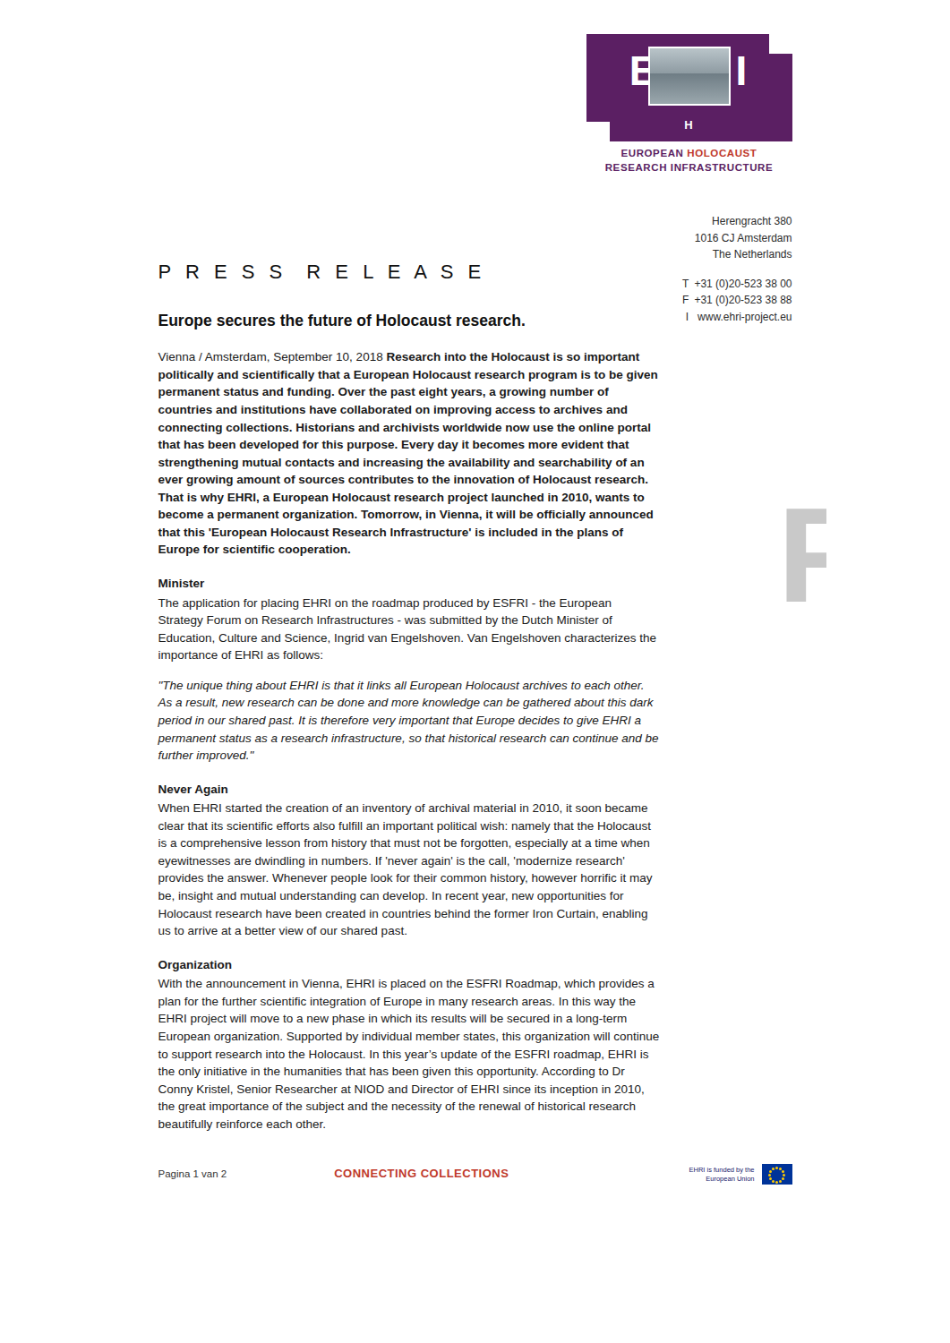E I
H
EUROPEAN HOLOCAUST
RESEARCH INFRASTRUCTURE
Herengracht 380
1016 CJ Amsterdam
The Netherlands
T +31 (0)20-523 38 00
F +31 (0)20-523 38 88
I www.ehri-project.eu
F
P R E S S R E L E A S E
Europe secures the future of Holocaust research.
Vienna / Amsterdam, September 10, 2018 Research into the Holocaust is so important politically and scientifically that a European Holocaust research program is to be given permanent status and funding. Over the past eight years, a growing number of countries and institutions have collaborated on improving access to archives and connecting collections. Historians and archivists worldwide now use the online portal that has been developed for this purpose. Every day it becomes more evident that strengthening mutual contacts and increasing the availability and searchability of an ever growing amount of sources contributes to the innovation of Holocaust research. That is why EHRI, a European Holocaust research project launched in 2010, wants to become a permanent organization. Tomorrow, in Vienna, it will be officially announced that this 'European Holocaust Research Infrastructure' is included in the plans of Europe for scientific cooperation.
Minister
The application for placing EHRI on the roadmap produced by ESFRI - the European Strategy Forum on Research Infrastructures - was submitted by the Dutch Minister of Education, Culture and Science, Ingrid van Engelshoven. Van Engelshoven characterizes the importance of EHRI as follows:
"The unique thing about EHRI is that it links all European Holocaust archives to each other. As a result, new research can be done and more knowledge can be gathered about this dark period in our shared past. It is therefore very important that Europe decides to give EHRI a permanent status as a research infrastructure, so that historical research can continue and be further improved."
Never Again
When EHRI started the creation of an inventory of archival material in 2010, it soon became clear that its scientific efforts also fulfill an important political wish: namely that the Holocaust is a comprehensive lesson from history that must not be forgotten, especially at a time when eyewitnesses are dwindling in numbers. If 'never again' is the call, 'modernize research' provides the answer. Whenever people look for their common history, however horrific it may be, insight and mutual understanding can develop. In recent year, new opportunities for Holocaust research have been created in countries behind the former Iron Curtain, enabling us to arrive at a better view of our shared past.
Organization
With the announcement in Vienna, EHRI is placed on the ESFRI Roadmap, which provides a plan for the further scientific integration of Europe in many research areas. In this way the EHRI project will move to a new phase in which its results will be secured in a long-term European organization. Supported by individual member states, this organization will continue to support research into the Holocaust. In this year’s update of the ESFRI roadmap, EHRI is the only initiative in the humanities that has been given this opportunity. According to Dr Conny Kristel, Senior Researcher at NIOD and Director of EHRI since its inception in 2010, the great importance of the subject and the necessity of the renewal of historical research beautifully reinforce each other.
Pagina 1 van 2
CONNECTING COLLECTIONS
EHRI is funded by the
European Union